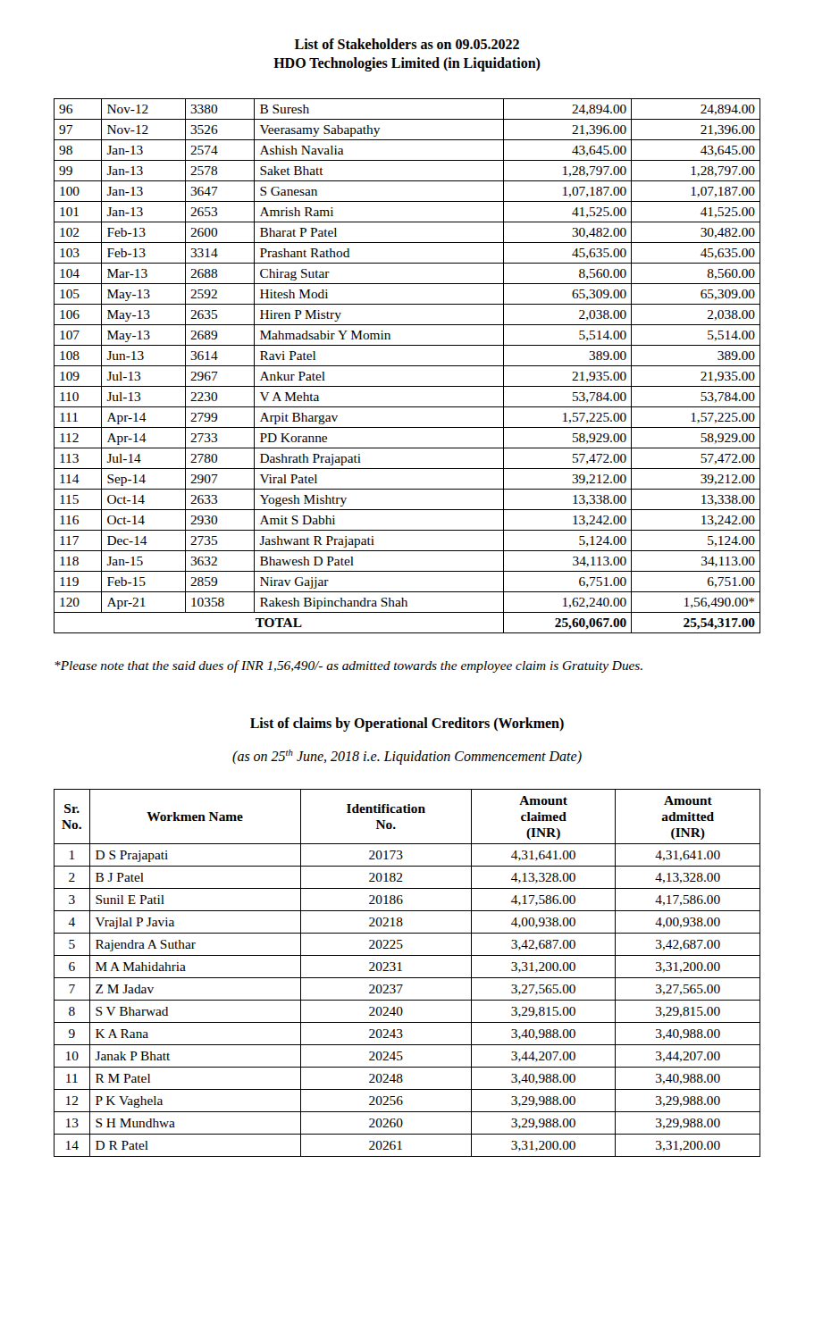List of Stakeholders as on 09.05.2022 HDO Technologies Limited (in Liquidation)
| 96 | Nov-12 | 3380 | B Suresh | 24,894.00 | 24,894.00 |
| 97 | Nov-12 | 3526 | Veerasamy Sabapathy | 21,396.00 | 21,396.00 |
| 98 | Jan-13 | 2574 | Ashish Navalia | 43,645.00 | 43,645.00 |
| 99 | Jan-13 | 2578 | Saket Bhatt | 1,28,797.00 | 1,28,797.00 |
| 100 | Jan-13 | 3647 | S Ganesan | 1,07,187.00 | 1,07,187.00 |
| 101 | Jan-13 | 2653 | Amrish Rami | 41,525.00 | 41,525.00 |
| 102 | Feb-13 | 2600 | Bharat P Patel | 30,482.00 | 30,482.00 |
| 103 | Feb-13 | 3314 | Prashant Rathod | 45,635.00 | 45,635.00 |
| 104 | Mar-13 | 2688 | Chirag Sutar | 8,560.00 | 8,560.00 |
| 105 | May-13 | 2592 | Hitesh Modi | 65,309.00 | 65,309.00 |
| 106 | May-13 | 2635 | Hiren P Mistry | 2,038.00 | 2,038.00 |
| 107 | May-13 | 2689 | Mahmadsabir Y Momin | 5,514.00 | 5,514.00 |
| 108 | Jun-13 | 3614 | Ravi Patel | 389.00 | 389.00 |
| 109 | Jul-13 | 2967 | Ankur Patel | 21,935.00 | 21,935.00 |
| 110 | Jul-13 | 2230 | V A Mehta | 53,784.00 | 53,784.00 |
| 111 | Apr-14 | 2799 | Arpit Bhargav | 1,57,225.00 | 1,57,225.00 |
| 112 | Apr-14 | 2733 | PD Koranne | 58,929.00 | 58,929.00 |
| 113 | Jul-14 | 2780 | Dashrath Prajapati | 57,472.00 | 57,472.00 |
| 114 | Sep-14 | 2907 | Viral Patel | 39,212.00 | 39,212.00 |
| 115 | Oct-14 | 2633 | Yogesh Mishtry | 13,338.00 | 13,338.00 |
| 116 | Oct-14 | 2930 | Amit S Dabhi | 13,242.00 | 13,242.00 |
| 117 | Dec-14 | 2735 | Jashwant R Prajapati | 5,124.00 | 5,124.00 |
| 118 | Jan-15 | 3632 | Bhawesh D Patel | 34,113.00 | 34,113.00 |
| 119 | Feb-15 | 2859 | Nirav Gajjar | 6,751.00 | 6,751.00 |
| 120 | Apr-21 | 10358 | Rakesh Bipinchandra Shah | 1,62,240.00 | 1,56,490.00* |
| TOTAL | 25,60,067.00 | 25,54,317.00 |
*Please note that the said dues of INR 1,56,490/- as admitted towards the employee claim is Gratuity Dues.
List of claims by Operational Creditors (Workmen)
(as on 25th June, 2018 i.e. Liquidation Commencement Date)
| Sr. No. | Workmen Name | Identification No. | Amount claimed (INR) | Amount admitted (INR) |
| --- | --- | --- | --- | --- |
| 1 | D S Prajapati | 20173 | 4,31,641.00 | 4,31,641.00 |
| 2 | B J Patel | 20182 | 4,13,328.00 | 4,13,328.00 |
| 3 | Sunil E Patil | 20186 | 4,17,586.00 | 4,17,586.00 |
| 4 | Vrajlal P Javia | 20218 | 4,00,938.00 | 4,00,938.00 |
| 5 | Rajendra A Suthar | 20225 | 3,42,687.00 | 3,42,687.00 |
| 6 | M A Mahidahria | 20231 | 3,31,200.00 | 3,31,200.00 |
| 7 | Z M Jadav | 20237 | 3,27,565.00 | 3,27,565.00 |
| 8 | S V Bharwad | 20240 | 3,29,815.00 | 3,29,815.00 |
| 9 | K A Rana | 20243 | 3,40,988.00 | 3,40,988.00 |
| 10 | Janak P Bhatt | 20245 | 3,44,207.00 | 3,44,207.00 |
| 11 | R M Patel | 20248 | 3,40,988.00 | 3,40,988.00 |
| 12 | P K Vaghela | 20256 | 3,29,988.00 | 3,29,988.00 |
| 13 | S H Mundhwa | 20260 | 3,29,988.00 | 3,29,988.00 |
| 14 | D R Patel | 20261 | 3,31,200.00 | 3,31,200.00 |